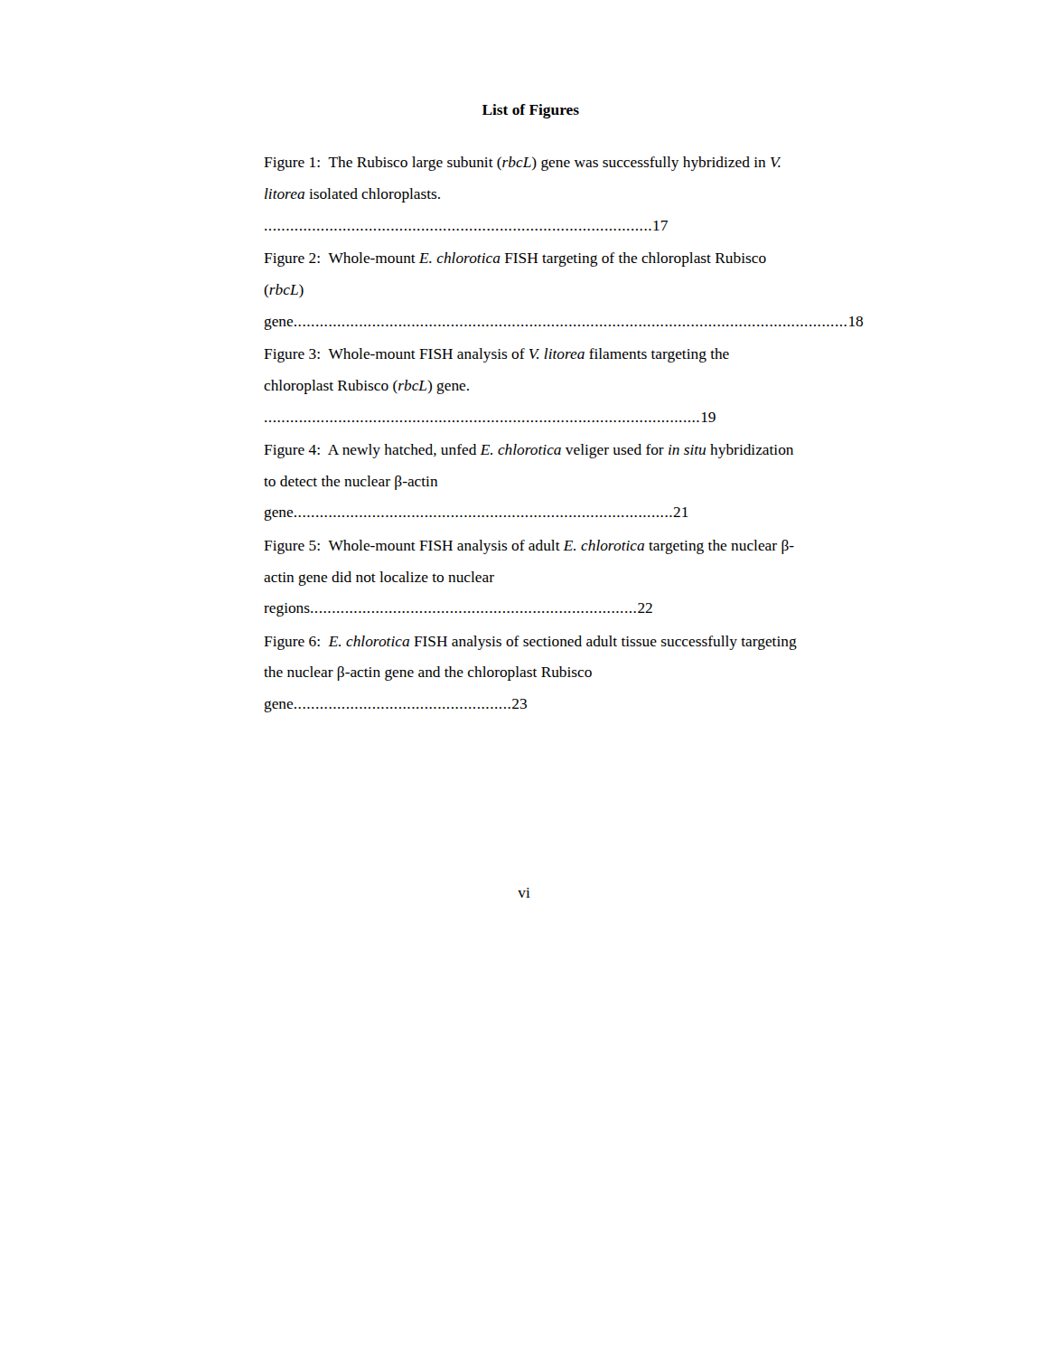List of Figures
Figure 1: The Rubisco large subunit (rbcL) gene was successfully hybridized in V. litorea isolated chloroplasts. ......................................................................................... 17
Figure 2: Whole-mount E. chlorotica FISH targeting of the chloroplast Rubisco (rbcL) gene............................................................................................................................... 18
Figure 3: Whole-mount FISH analysis of V. litorea filaments targeting the chloroplast Rubisco (rbcL) gene. .................................................................................................... 19
Figure 4: A newly hatched, unfed E. chlorotica veliger used for in situ hybridization to detect the nuclear β-actin gene....................................................................................... 21
Figure 5: Whole-mount FISH analysis of adult E. chlorotica targeting the nuclear β-actin gene did not localize to nuclear regions........................................................................... 22
Figure 6: E. chlorotica FISH analysis of sectioned adult tissue successfully targeting the nuclear β-actin gene and the chloroplast Rubisco gene.................................................. 23
vi